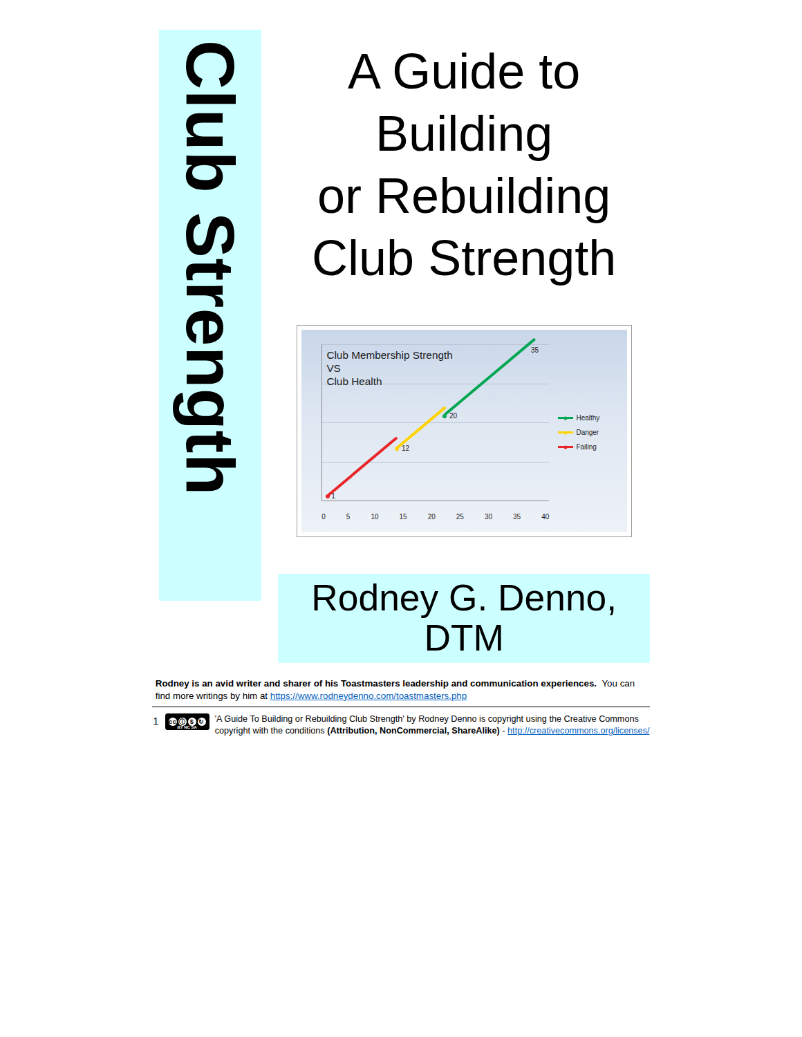Club Strength
A Guide to Building
or Rebuilding
Club Strength
Club Membership Strength
VS
Club Health
1
12
20
35
0510152025303540
Healthy
Danger
Failing
Rodney G. Denno, DTM
Rodney is an avid writer and sharer of his Toastmasters leadership and communication experiences. You can find more writings by him at https://www.rodneydenno.com/toastmasters.php
1
cc ⓘ $ ↻
BY NC SA
'A Guide To Building or Rebuilding Club Strength' by Rodney Denno is copyright using the Creative Commons copyright with the conditions (Attribution, NonCommercial, ShareAlike) - http://creativecommons.org/licenses/